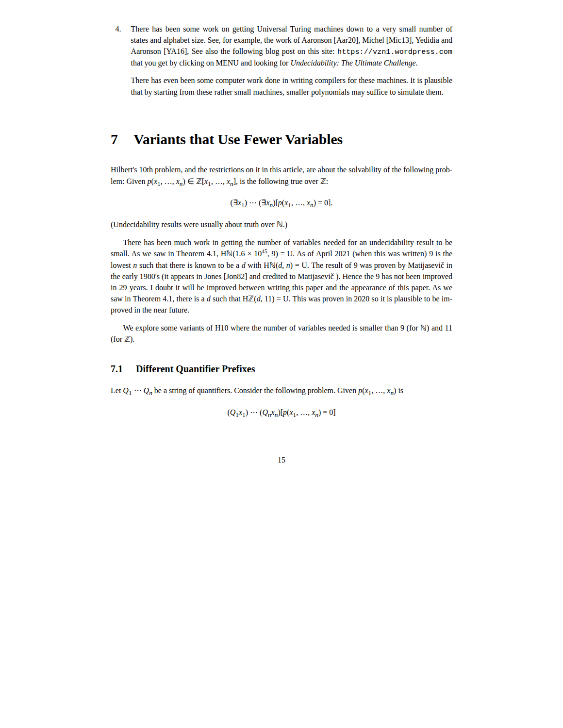4.
There has been some work on getting Universal Turing machines down to a very small number of states and alphabet size. See, for example, the work of Aaronson [Aar20], Michel [Mic13], Yedidia and Aaronson [YA16], See also the following blog post on this site: https://vzn1.wordpress.com that you get by clicking on MENU and looking for Undecidability: The Ultimate Challenge.
There has even been some computer work done in writing compilers for these machines. It is plausible that by starting from these rather small machines, smaller polynomials may suffice to simulate them.
7 Variants that Use Fewer Variables
Hilbert's 10th problem, and the restrictions on it in this article, are about the solvability of the following problem: Given p(x1, …, xn) ∈ ℤ[x1, …, xn], is the following true over ℤ:
(∃x1) ⋯ (∃xn)[p(x1, …, xn) = 0].
(Undecidability results were usually about truth over ℕ.)
There has been much work in getting the number of variables needed for an undecidability result to be small. As we saw in Theorem 4.1, Hℕ(1.6 × 1045, 9) = U. As of April 2021 (when this was written) 9 is the lowest n such that there is known to be a d with Hℕ(d, n) = U. The result of 9 was proven by Matijasevič in the early 1980's (it appears in Jones [Jon82] and credited to Matijasevič ). Hence the 9 has not been improved in 29 years. I doubt it will be improved between writing this paper and the appearance of this paper. As we saw in Theorem 4.1, there is a d such that Hℤ(d, 11) = U. This was proven in 2020 so it is plausible to be improved in the near future.
We explore some variants of H10 where the number of variables needed is smaller than 9 (for ℕ) and 11 (for ℤ).
7.1 Different Quantifier Prefixes
Let Q1 ⋯ Qn be a string of quantifiers. Consider the following problem. Given p(x1, …, xn) is
(Q1x1) ⋯ (Qnxn)[p(x1, …, xn) = 0]
15